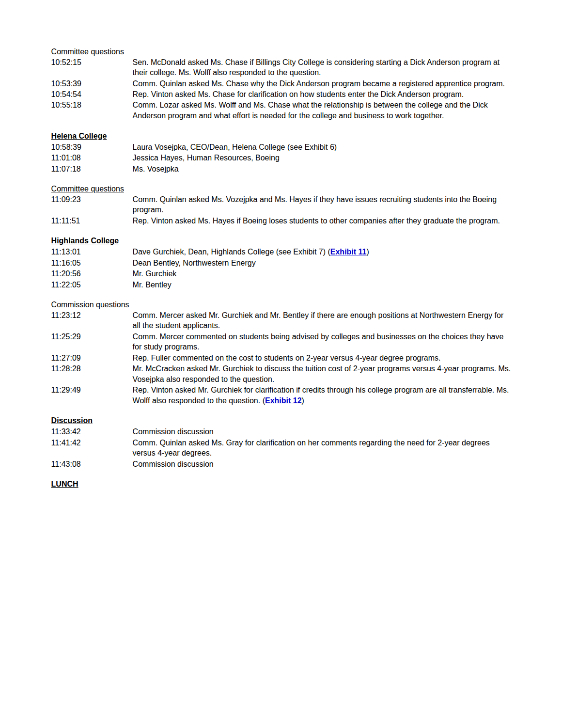Committee questions
| 10:52:15 | Sen. McDonald asked Ms. Chase if Billings City College is considering starting a Dick Anderson program at their college. Ms. Wolff also responded to the question. |
| 10:53:39 | Comm. Quinlan asked Ms. Chase why the Dick Anderson program became a registered apprentice program. |
| 10:54:54 | Rep. Vinton asked Ms. Chase for clarification on how students enter the Dick Anderson program. |
| 10:55:18 | Comm. Lozar asked Ms. Wolff and Ms. Chase what the relationship is between the college and the Dick Anderson program and what effort is needed for the college and business to work together. |
Helena College
| 10:58:39 | Laura Vosejpka, CEO/Dean, Helena College (see Exhibit 6) |
| 11:01:08 | Jessica Hayes, Human Resources, Boeing |
| 11:07:18 | Ms. Vosejpka |
Committee questions
| 11:09:23 | Comm. Quinlan asked Ms. Vozejpka and Ms. Hayes if they have issues recruiting students into the Boeing program. |
| 11:11:51 | Rep. Vinton asked Ms. Hayes if Boeing loses students to other companies after they graduate the program. |
Highlands College
| 11:13:01 | Dave Gurchiek, Dean, Highlands College (see Exhibit 7) ( Exhibit 11 ) |
| 11:16:05 | Dean Bentley, Northwestern Energy |
| 11:20:56 | Mr. Gurchiek |
| 11:22:05 | Mr. Bentley |
Commission questions
| 11:23:12 | Comm. Mercer asked Mr. Gurchiek and Mr. Bentley if there are enough positions at Northwestern Energy for all the student applicants. |
| 11:25:29 | Comm. Mercer commented on students being advised by colleges and businesses on the choices they have for study programs. |
| 11:27:09 | Rep. Fuller commented on the cost to students on 2-year versus 4-year degree programs. |
| 11:28:28 | Mr. McCracken asked Mr. Gurchiek to discuss the tuition cost of 2-year programs versus 4-year programs. Ms. Vosejpka also responded to the question. |
| 11:29:49 | Rep. Vinton asked Mr. Gurchiek for clarification if credits through his college program are all transferrable. Ms. Wolff also responded to the question. ( Exhibit 12 ) |
Discussion
| 11:33:42 | Commission discussion |
| 11:41:42 | Comm. Quinlan asked Ms. Gray for clarification on her comments regarding the need for 2-year degrees versus 4-year degrees. |
| 11:43:08 | Commission discussion |
LUNCH